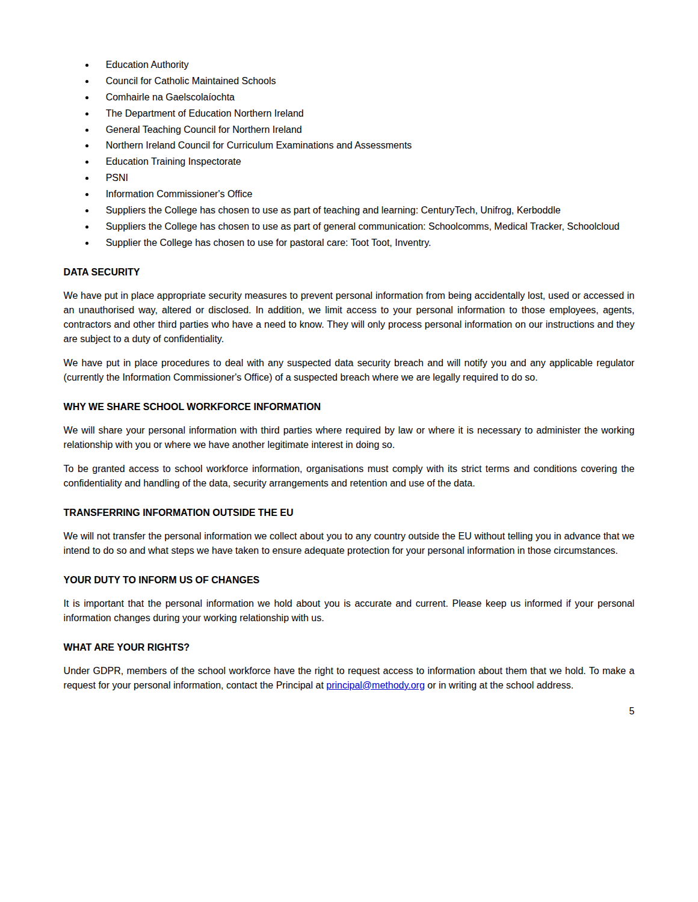Education Authority
Council for Catholic Maintained Schools
Comhairle na Gaelscolaíochta
The Department of Education Northern Ireland
General Teaching Council for Northern Ireland
Northern Ireland Council for Curriculum Examinations and Assessments
Education Training Inspectorate
PSNI
Information Commissioner's Office
Suppliers the College has chosen to use as part of teaching and learning: CenturyTech, Unifrog, Kerboddle
Suppliers the College has chosen to use as part of general communication: Schoolcomms, Medical Tracker, Schoolcloud
Supplier the College has chosen to use for pastoral care: Toot Toot, Inventry.
Data Security
We have put in place appropriate security measures to prevent personal information from being accidentally lost, used or accessed in an unauthorised way, altered or disclosed. In addition, we limit access to your personal information to those employees, agents, contractors and other third parties who have a need to know. They will only process personal information on our instructions and they are subject to a duty of confidentiality.
We have put in place procedures to deal with any suspected data security breach and will notify you and any applicable regulator (currently the Information Commissioner's Office) of a suspected breach where we are legally required to do so.
Why We Share School Workforce Information
We will share your personal information with third parties where required by law or where it is necessary to administer the working relationship with you or where we have another legitimate interest in doing so.
To be granted access to school workforce information, organisations must comply with its strict terms and conditions covering the confidentiality and handling of the data, security arrangements and retention and use of the data.
Transferring Information Outside the EU
We will not transfer the personal information we collect about you to any country outside the EU without telling you in advance that we intend to do so and what steps we have taken to ensure adequate protection for your personal information in those circumstances.
Your Duty to Inform Us of Changes
It is important that the personal information we hold about you is accurate and current. Please keep us informed if your personal information changes during your working relationship with us.
What Are Your Rights?
Under GDPR, members of the school workforce have the right to request access to information about them that we hold. To make a request for your personal information, contact the Principal at principal@methody.org or in writing at the school address.
5